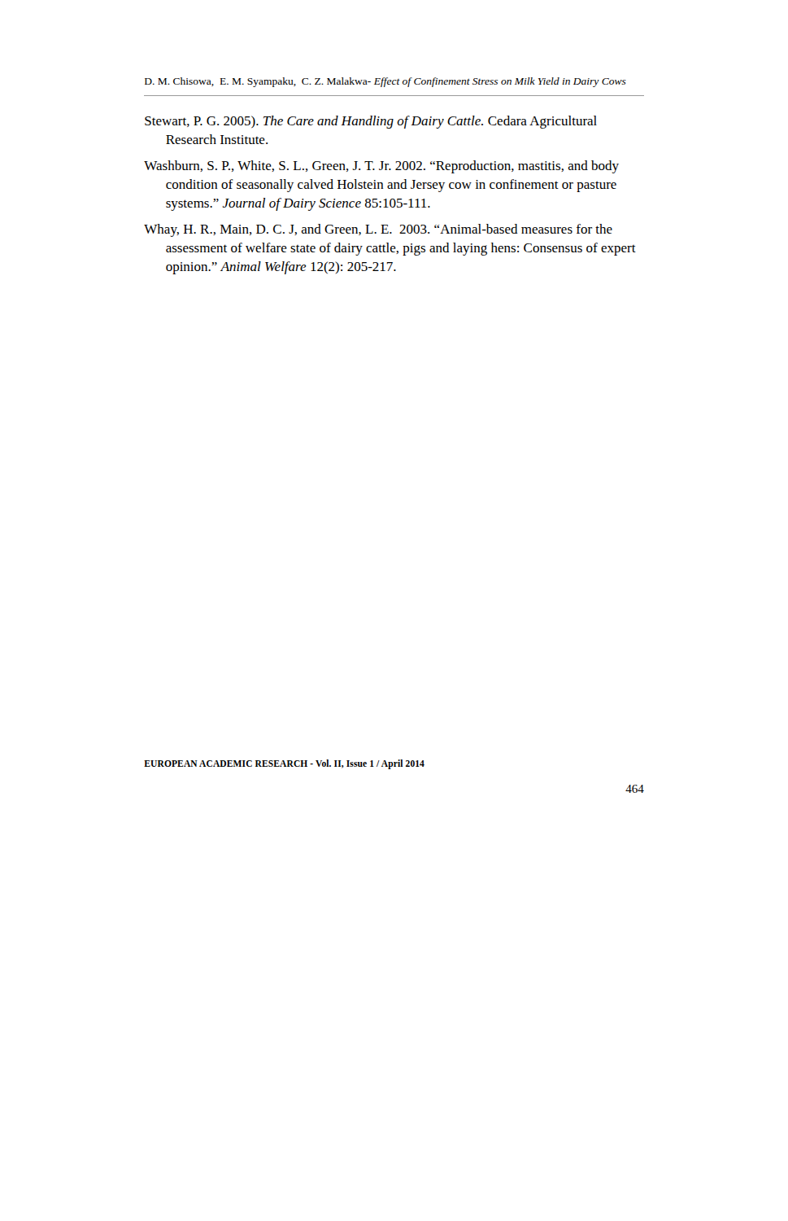D. M. Chisowa, E. M. Syampaku, C. Z. Malakwa- Effect of Confinement Stress on Milk Yield in Dairy Cows
Stewart, P. G. 2005). The Care and Handling of Dairy Cattle. Cedara Agricultural Research Institute.
Washburn, S. P., White, S. L., Green, J. T. Jr. 2002. “Reproduction, mastitis, and body condition of seasonally calved Holstein and Jersey cow in confinement or pasture systems.” Journal of Dairy Science 85:105-111.
Whay, H. R., Main, D. C. J, and Green, L. E. 2003. “Animal-based measures for the assessment of welfare state of dairy cattle, pigs and laying hens: Consensus of expert opinion.” Animal Welfare 12(2): 205-217.
EUROPEAN ACADEMIC RESEARCH - Vol. II, Issue 1 / April 2014
464